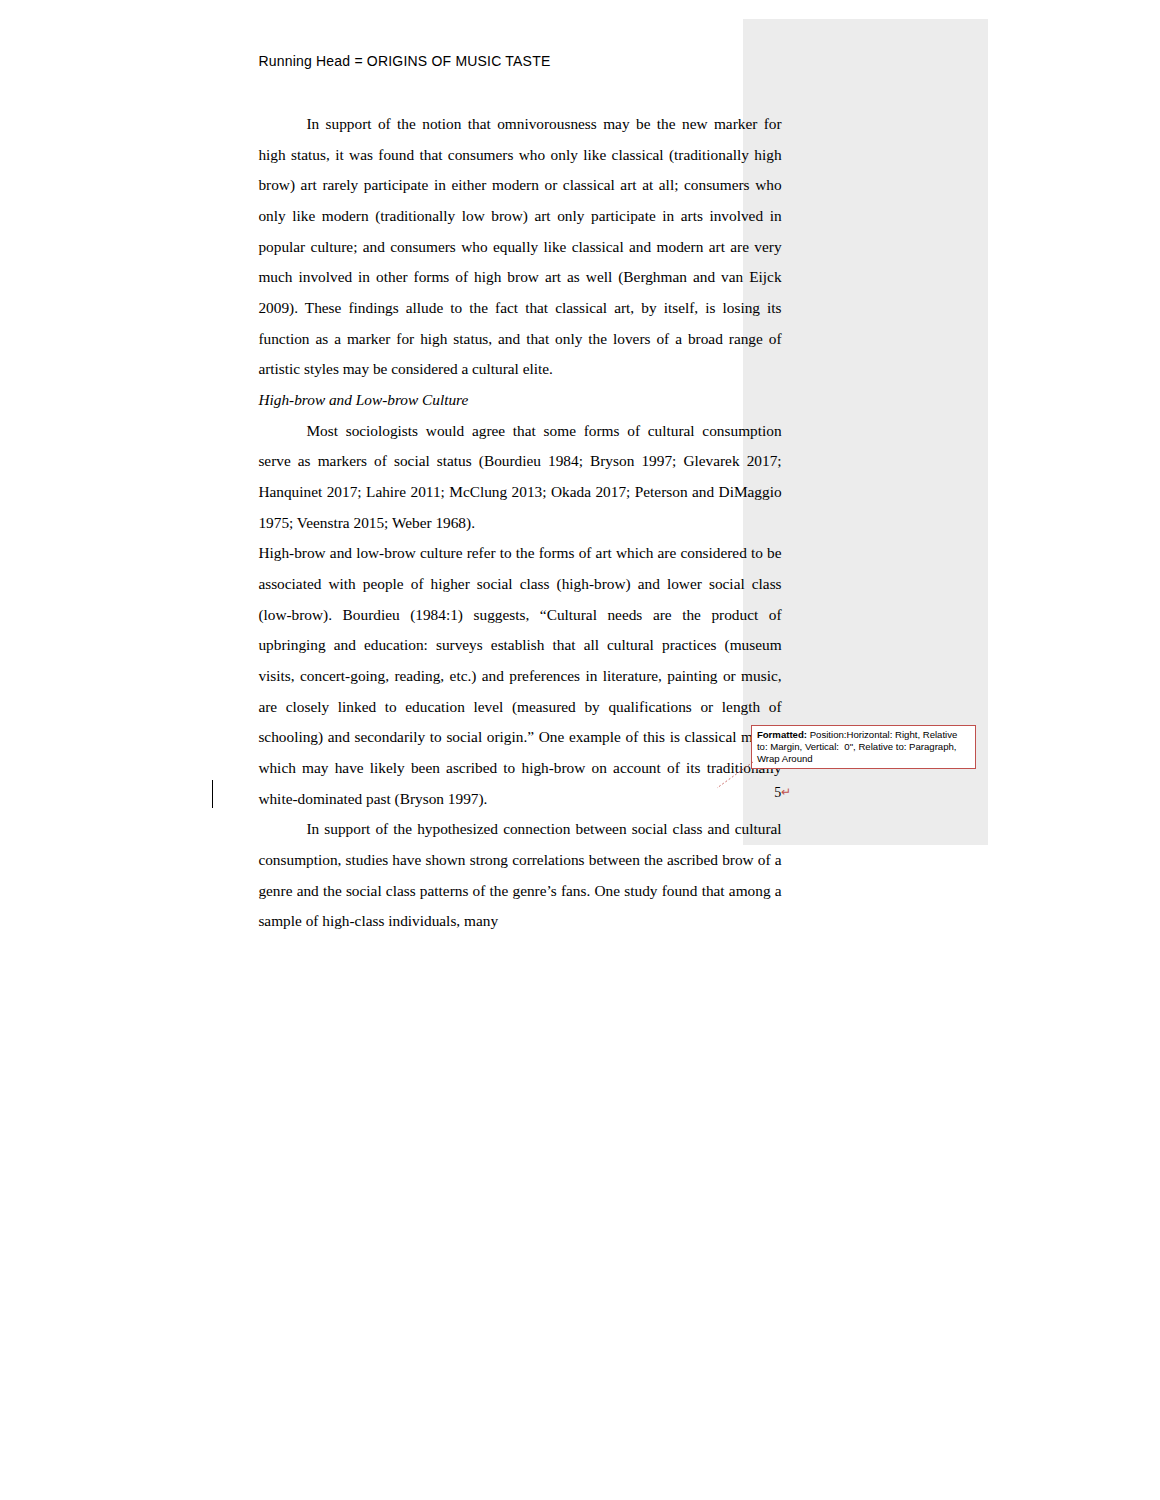Running Head = ORIGINS OF MUSIC TASTE
In support of the notion that omnivorousness may be the new marker for high status, it was found that consumers who only like classical (traditionally high brow) art rarely participate in either modern or classical art at all; consumers who only like modern (traditionally low brow) art only participate in arts involved in popular culture; and consumers who equally like classical and modern art are very much involved in other forms of high brow art as well (Berghman and van Eijck 2009). These findings allude to the fact that classical art, by itself, is losing its function as a marker for high status, and that only the lovers of a broad range of artistic styles may be considered a cultural elite.
High-brow and Low-brow Culture
Most sociologists would agree that some forms of cultural consumption serve as markers of social status (Bourdieu 1984; Bryson 1997; Glevarek 2017; Hanquinet 2017; Lahire 2011; McClung 2013; Okada 2017; Peterson and DiMaggio 1975; Veenstra 2015; Weber 1968).
High-brow and low-brow culture refer to the forms of art which are considered to be associated with people of higher social class (high-brow) and lower social class (low-brow). Bourdieu (1984:1) suggests, “Cultural needs are the product of upbringing and education: surveys establish that all cultural practices (museum visits, concert-going, reading, etc.) and preferences in literature, painting or music, are closely linked to education level (measured by qualifications or length of schooling) and secondarily to social origin.” One example of this is classical music, which may have likely been ascribed to high-brow on account of its traditionally white-dominated past (Bryson 1997).
In support of the hypothesized connection between social class and cultural consumption, studies have shown strong correlations between the ascribed brow of a genre and the social class patterns of the genre’s fans. One study found that among a sample of high-class individuals, many
Formatted: Position:Horizontal: Right, Relative to: Margin, Vertical: 0", Relative to: Paragraph, Wrap Around
5↵